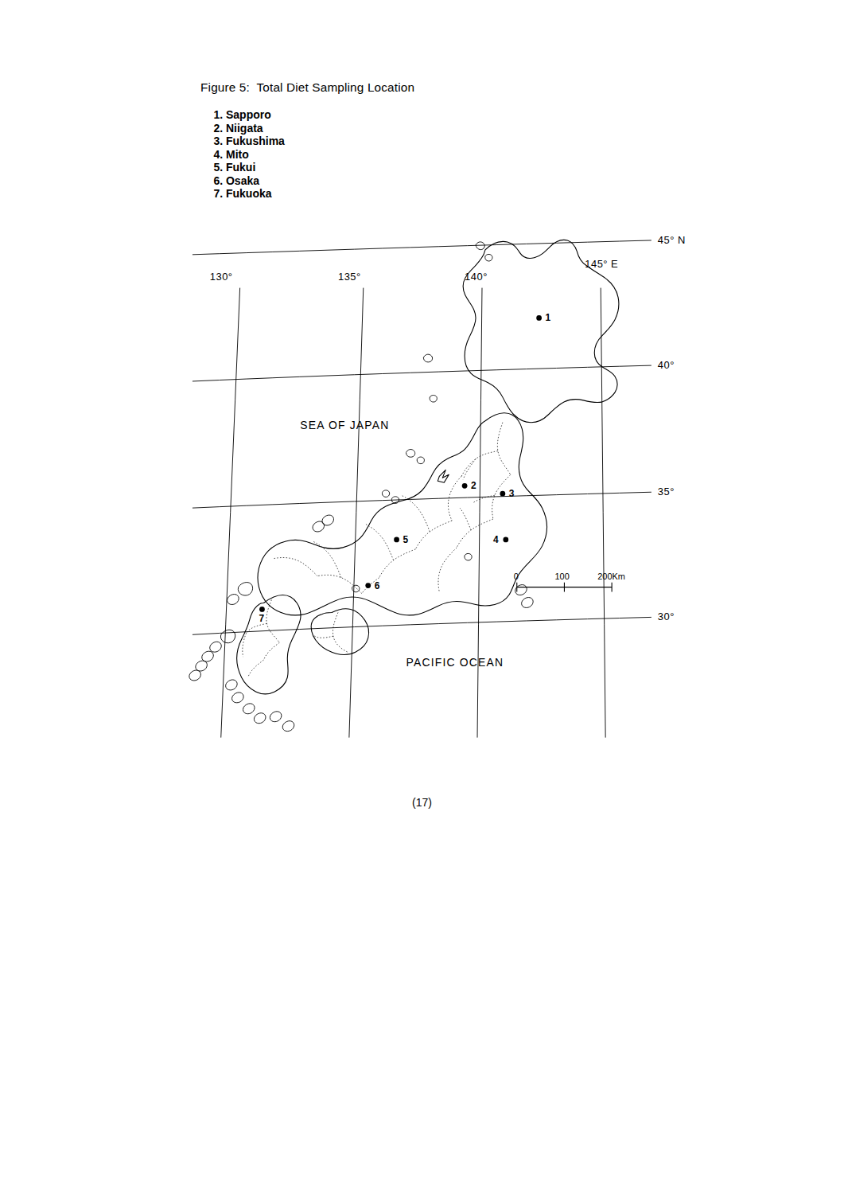Figure 5: Total Diet Sampling Location
1. Sapporo
2. Niigata
3. Fukushima
4. Mito
5. Fukui
6. Osaka
7. Fukuoka
140° 145° E 135° 130° 45° N 40° 35° 30° 1 2 3 4 5 6 7 SEA OF JAPAN PACIFIC OCEAN 0 100 200Km
(17)